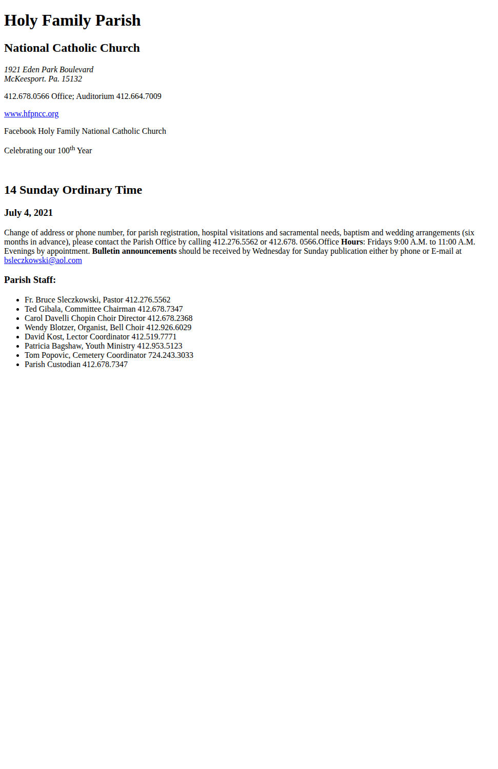Holy Family Parish
National Catholic Church
1921 Eden Park Boulevard
McKeesport. Pa. 15132
412.678.0566 Office; Auditorium 412.664.7009
www.hfpncc.org
Facebook Holy Family National Catholic Church
Celebrating our 100th Year
14 Sunday Ordinary Time
July 4, 2021
Change of address or phone number, for parish registration, hospital visitations and sacramental needs, baptism and wedding arrangements (six months in advance), please contact the Parish Office by calling 412.276.5562 or 412.678. 0566.Office Hours: Fridays 9:00 A.M. to 11:00 A.M. Evenings by appointment. Bulletin announcements should be received by Wednesday for Sunday publication either by phone or E-mail at bsleczkowski@aol.com
Parish Staff:
Fr. Bruce Sleczkowski, Pastor 412.276.5562
Ted Gibala, Committee Chairman 412.678.7347
Carol Davelli Chopin Choir Director 412.678.2368
Wendy Blotzer, Organist, Bell Choir 412.926.6029
David Kost, Lector Coordinator 412.519.7771
Patricia Bagshaw, Youth Ministry 412.953.5123
Tom Popovic, Cemetery Coordinator 724.243.3033
Parish Custodian 412.678.7347